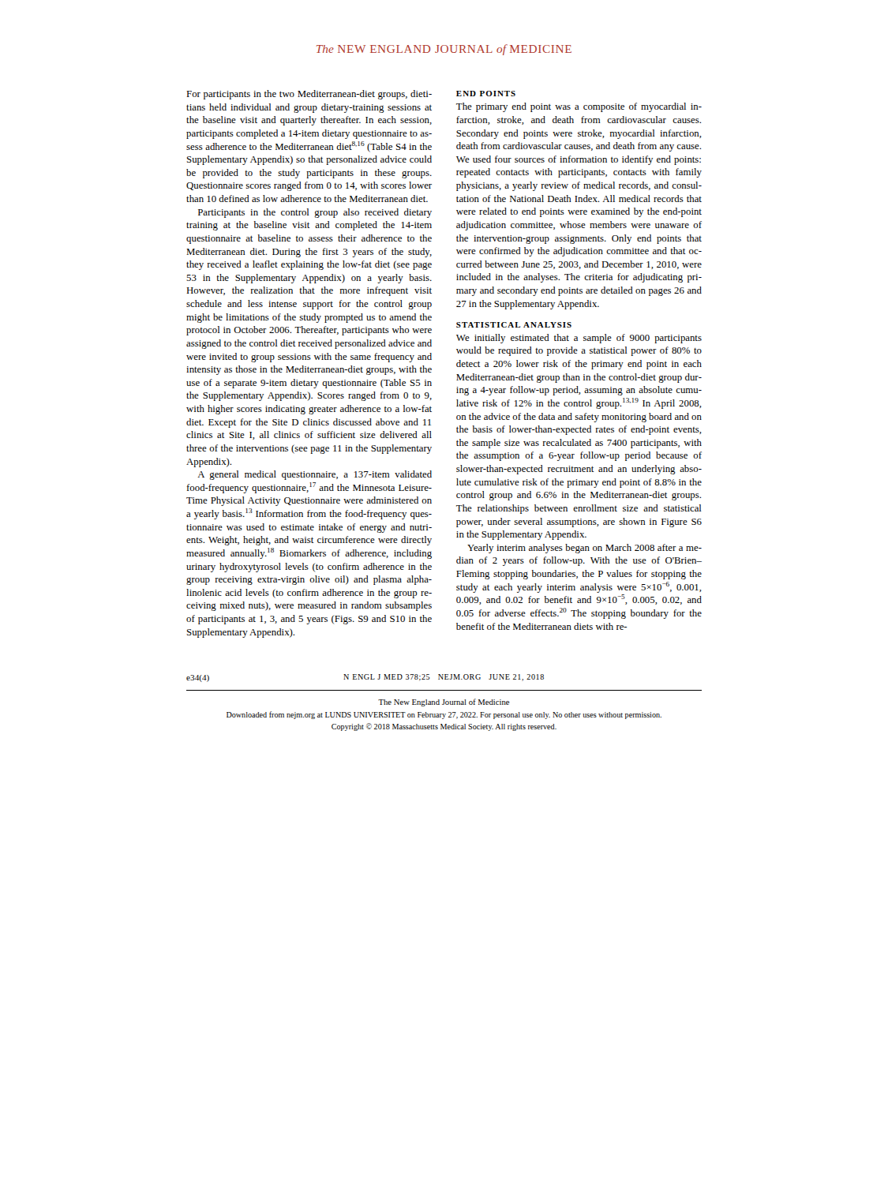The NEW ENGLAND JOURNAL of MEDICINE
For participants in the two Mediterranean-diet groups, dietitians held individual and group dietary-training sessions at the baseline visit and quarterly thereafter. In each session, participants completed a 14-item dietary questionnaire to assess adherence to the Mediterranean diet8,16 (Table S4 in the Supplementary Appendix) so that personalized advice could be provided to the study participants in these groups. Questionnaire scores ranged from 0 to 14, with scores lower than 10 defined as low adherence to the Mediterranean diet.
Participants in the control group also received dietary training at the baseline visit and completed the 14-item questionnaire at baseline to assess their adherence to the Mediterranean diet. During the first 3 years of the study, they received a leaflet explaining the low-fat diet (see page 53 in the Supplementary Appendix) on a yearly basis. However, the realization that the more infrequent visit schedule and less intense support for the control group might be limitations of the study prompted us to amend the protocol in October 2006. Thereafter, participants who were assigned to the control diet received personalized advice and were invited to group sessions with the same frequency and intensity as those in the Mediterranean-diet groups, with the use of a separate 9-item dietary questionnaire (Table S5 in the Supplementary Appendix). Scores ranged from 0 to 9, with higher scores indicating greater adherence to a low-fat diet. Except for the Site D clinics discussed above and 11 clinics at Site I, all clinics of sufficient size delivered all three of the interventions (see page 11 in the Supplementary Appendix).
A general medical questionnaire, a 137-item validated food-frequency questionnaire,17 and the Minnesota Leisure-Time Physical Activity Questionnaire were administered on a yearly basis.13 Information from the food-frequency questionnaire was used to estimate intake of energy and nutrients. Weight, height, and waist circumference were directly measured annually.18 Biomarkers of adherence, including urinary hydroxytyrosol levels (to confirm adherence in the group receiving extra-virgin olive oil) and plasma alpha-linolenic acid levels (to confirm adherence in the group receiving mixed nuts), were measured in random subsamples of participants at 1, 3, and 5 years (Figs. S9 and S10 in the Supplementary Appendix).
End Points
The primary end point was a composite of myocardial infarction, stroke, and death from cardiovascular causes. Secondary end points were stroke, myocardial infarction, death from cardiovascular causes, and death from any cause. We used four sources of information to identify end points: repeated contacts with participants, contacts with family physicians, a yearly review of medical records, and consultation of the National Death Index. All medical records that were related to end points were examined by the end-point adjudication committee, whose members were unaware of the intervention-group assignments. Only end points that were confirmed by the adjudication committee and that occurred between June 25, 2003, and December 1, 2010, were included in the analyses. The criteria for adjudicating primary and secondary end points are detailed on pages 26 and 27 in the Supplementary Appendix.
Statistical Analysis
We initially estimated that a sample of 9000 participants would be required to provide a statistical power of 80% to detect a 20% lower risk of the primary end point in each Mediterranean-diet group than in the control-diet group during a 4-year follow-up period, assuming an absolute cumulative risk of 12% in the control group.13,19 In April 2008, on the advice of the data and safety monitoring board and on the basis of lower-than-expected rates of end-point events, the sample size was recalculated as 7400 participants, with the assumption of a 6-year follow-up period because of slower-than-expected recruitment and an underlying absolute cumulative risk of the primary end point of 8.8% in the control group and 6.6% in the Mediterranean-diet groups. The relationships between enrollment size and statistical power, under several assumptions, are shown in Figure S6 in the Supplementary Appendix.
Yearly interim analyses began on March 2008 after a median of 2 years of follow-up. With the use of O'Brien–Fleming stopping boundaries, the P values for stopping the study at each yearly interim analysis were 5×10−6, 0.001, 0.009, and 0.02 for benefit and 9×10−5, 0.005, 0.02, and 0.05 for adverse effects.20 The stopping boundary for the benefit of the Mediterranean diets with re-
e34(4) N ENGL J MED 378;25 NEJM.ORG JUNE 21, 2018
The New England Journal of Medicine
Downloaded from nejm.org at LUNDS UNIVERSITET on February 27, 2022. For personal use only. No other uses without permission.
Copyright © 2018 Massachusetts Medical Society. All rights reserved.